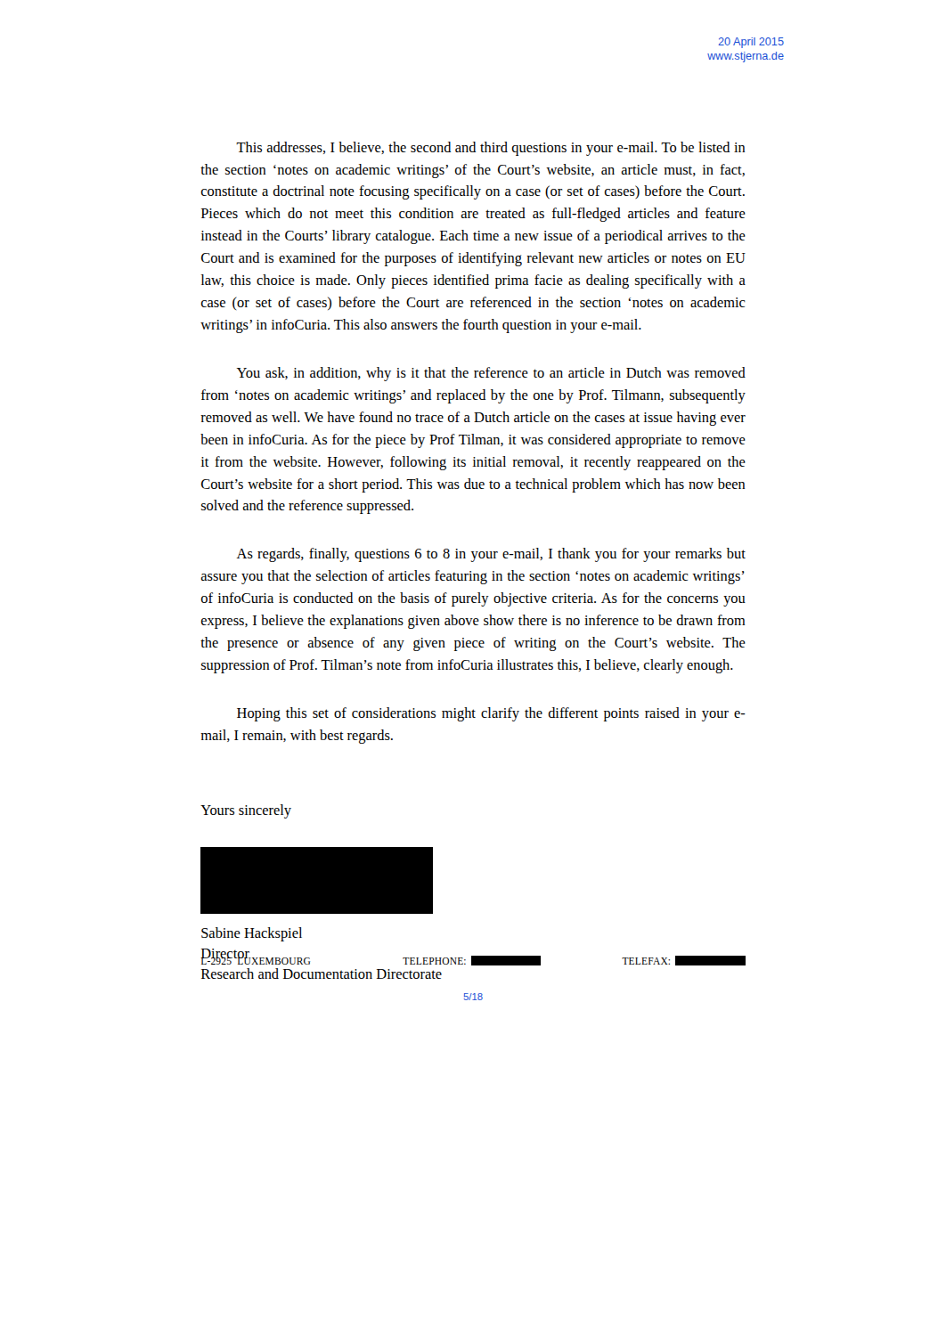20 April 2015
www.stjerna.de
This addresses, I believe, the second and third questions in your e-mail. To be listed in the section ‘notes on academic writings’ of the Court’s website, an article must, in fact, constitute a doctrinal note focusing specifically on a case (or set of cases) before the Court. Pieces which do not meet this condition are treated as full-fledged articles and feature instead in the Courts’ library catalogue. Each time a new issue of a periodical arrives to the Court and is examined for the purposes of identifying relevant new articles or notes on EU law, this choice is made. Only pieces identified prima facie as dealing specifically with a case (or set of cases) before the Court are referenced in the section ‘notes on academic writings’ in infoCuria. This also answers the fourth question in your e-mail.
You ask, in addition, why is it that the reference to an article in Dutch was removed from ‘notes on academic writings’ and replaced by the one by Prof. Tilmann, subsequently removed as well. We have found no trace of a Dutch article on the cases at issue having ever been in infoCuria. As for the piece by Prof Tilman, it was considered appropriate to remove it from the website. However, following its initial removal, it recently reappeared on the Court’s website for a short period. This was due to a technical problem which has now been solved and the reference suppressed.
As regards, finally, questions 6 to 8 in your e-mail, I thank you for your remarks but assure you that the selection of articles featuring in the section ‘notes on academic writings’ of infoCuria is conducted on the basis of purely objective criteria. As for the concerns you express, I believe the explanations given above show there is no inference to be drawn from the presence or absence of any given piece of writing on the Court’s website. The suppression of Prof. Tilman’s note from infoCuria illustrates this, I believe, clearly enough.
Hoping this set of considerations might clarify the different points raised in your e-mail, I remain, with best regards.
Yours sincerely
Sabine Hackspiel
Director
Research and Documentation Directorate
L-2925 LUXEMBOURG TELEPHONE: TELEFAX:
5/18